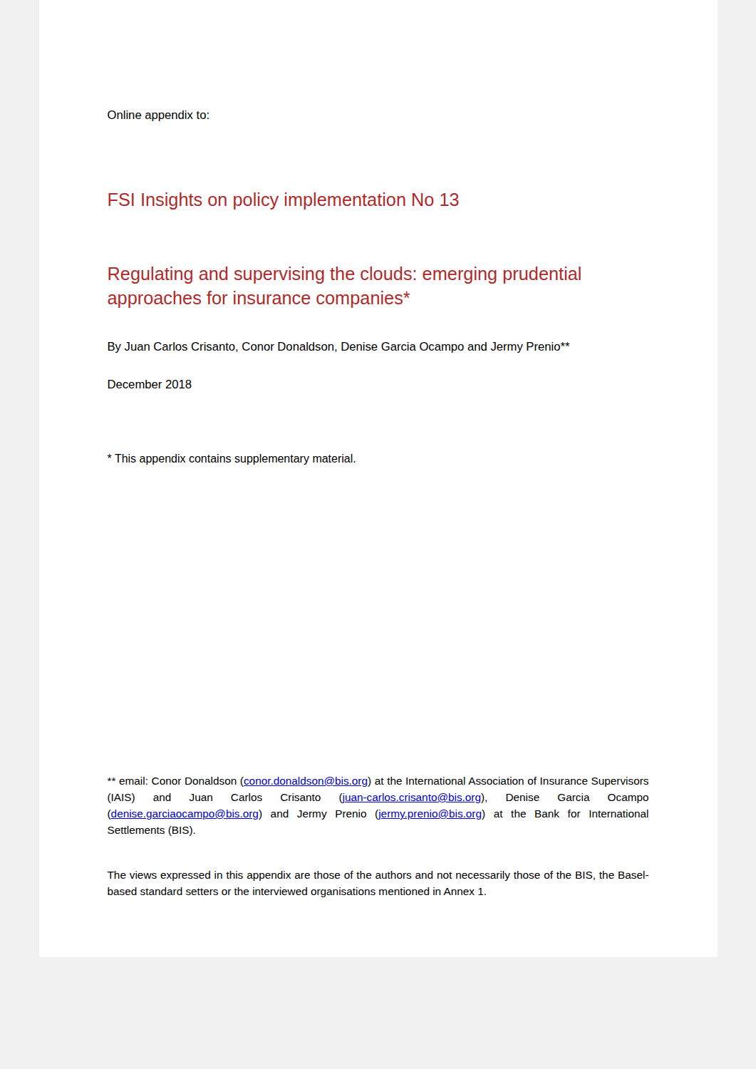Online appendix to:
FSI Insights on policy implementation No 13
Regulating and supervising the clouds: emerging prudential approaches for insurance companies*
By Juan Carlos Crisanto, Conor Donaldson, Denise Garcia Ocampo and Jermy Prenio**
December 2018
* This appendix contains supplementary material.
** email: Conor Donaldson (conor.donaldson@bis.org) at the International Association of Insurance Supervisors (IAIS) and Juan Carlos Crisanto (juan-carlos.crisanto@bis.org), Denise Garcia Ocampo (denise.garciaocampo@bis.org) and Jermy Prenio (jermy.prenio@bis.org) at the Bank for International Settlements (BIS).
The views expressed in this appendix are those of the authors and not necessarily those of the BIS, the Basel-based standard setters or the interviewed organisations mentioned in Annex 1.